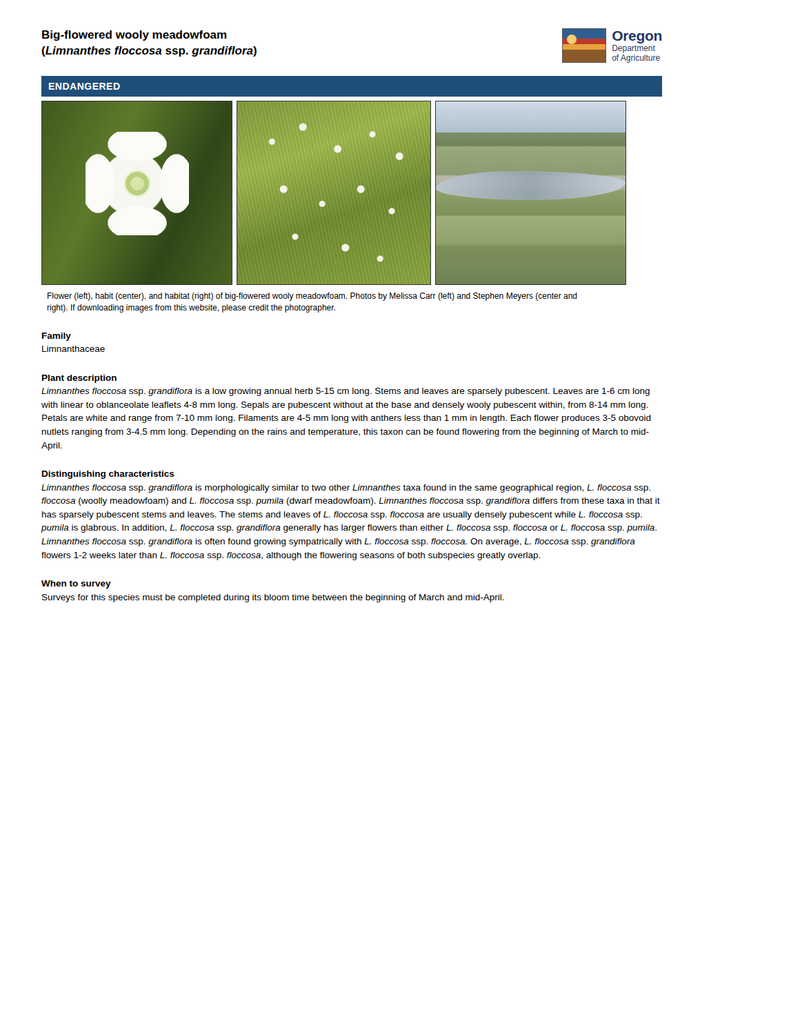Big-flowered wooly meadowfoam
(Limnanthes floccosa ssp. grandiflora)
Oregon
Department
of Agriculture
ENDANGERED
Flower (left), habit (center), and habitat (right) of big-flowered wooly meadowfoam. Photos by Melissa Carr (left) and Stephen Meyers (center and right). If downloading images from this website, please credit the photographer.
Family
Limnanthaceae
Plant description
Limnanthes floccosa ssp. grandiflora is a low growing annual herb 5-15 cm long. Stems and leaves are sparsely pubescent. Leaves are 1-6 cm long with linear to oblanceolate leaflets 4-8 mm long. Sepals are pubescent without at the base and densely wooly pubescent within, from 8-14 mm long. Petals are white and range from 7-10 mm long. Filaments are 4-5 mm long with anthers less than 1 mm in length. Each flower produces 3-5 obovoid nutlets ranging from 3-4.5 mm long. Depending on the rains and temperature, this taxon can be found flowering from the beginning of March to mid-April.
Distinguishing characteristics
Limnanthes floccosa ssp. grandiflora is morphologically similar to two other Limnanthes taxa found in the same geographical region, L. floccosa ssp. floccosa (woolly meadowfoam) and L. floccosa ssp. pumila (dwarf meadowfoam). Limnanthes floccosa ssp. grandiflora differs from these taxa in that it has sparsely pubescent stems and leaves. The stems and leaves of L. floccosa ssp. floccosa are usually densely pubescent while L. floccosa ssp. pumila is glabrous. In addition, L. floccosa ssp. grandiflora generally has larger flowers than either L. floccosa ssp. floccosa or L. floccosa ssp. pumila. Limnanthes floccosa ssp. grandiflora is often found growing sympatrically with L. floccosa ssp. floccosa. On average, L. floccosa ssp. grandiflora flowers 1-2 weeks later than L. floccosa ssp. floccosa, although the flowering seasons of both subspecies greatly overlap.
When to survey
Surveys for this species must be completed during its bloom time between the beginning of March and mid-April.